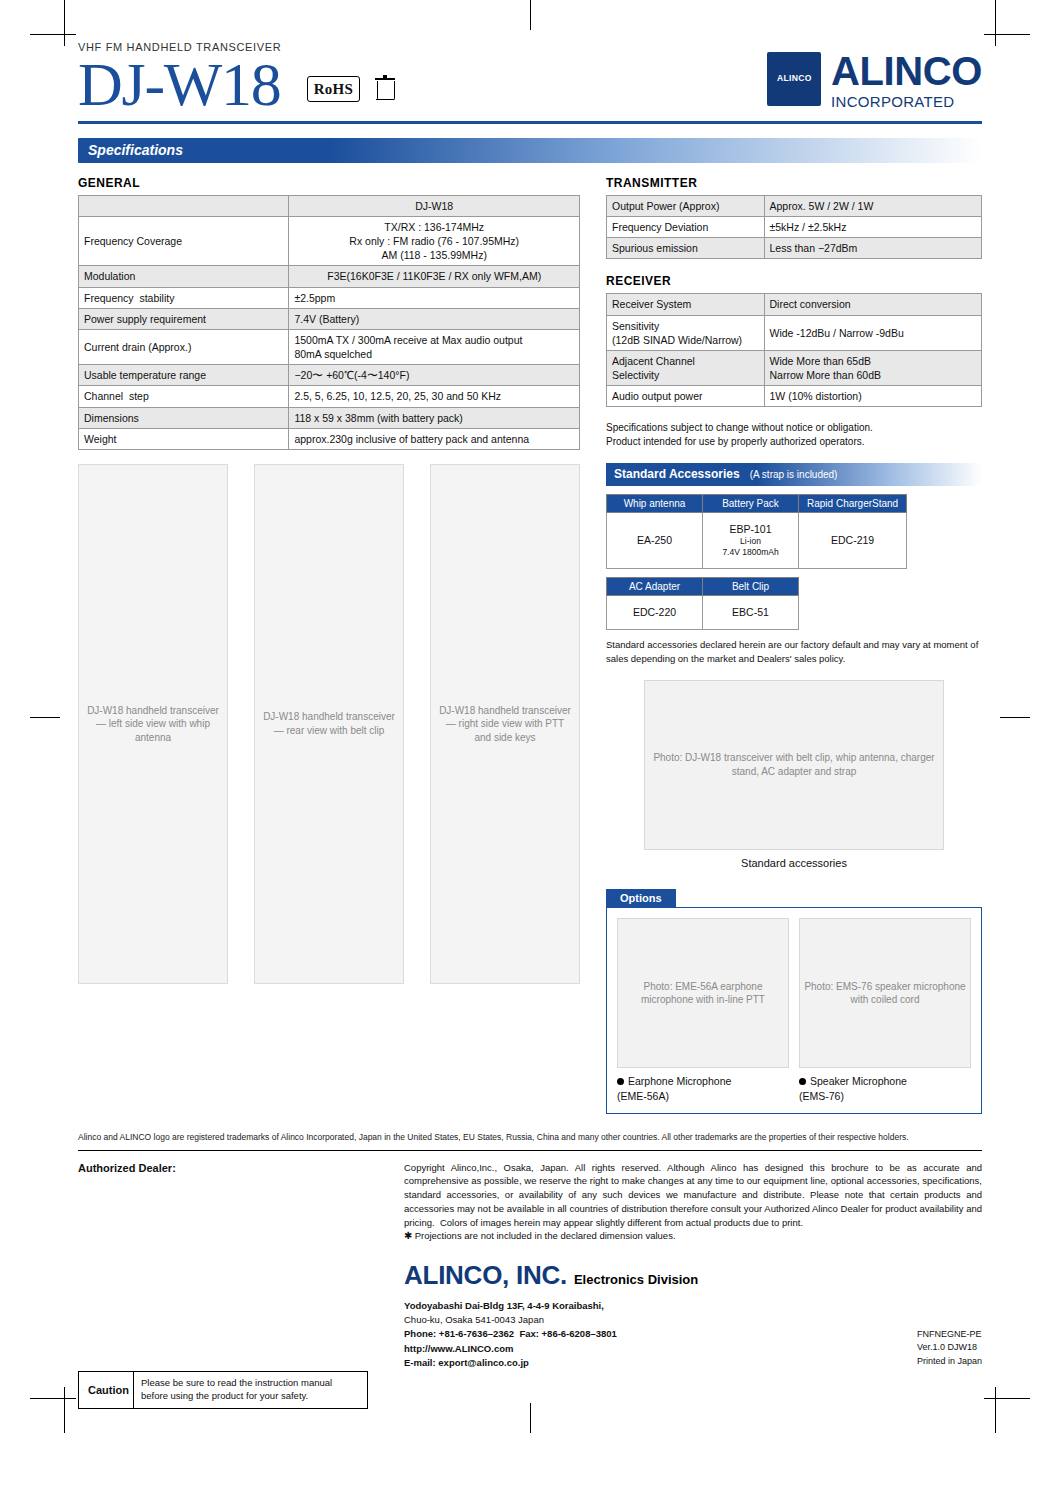VHF FM HANDHELD TRANSCEIVER
DJ-W18
RoHS
ALINCO
ALINCO
INCORPORATED
Specifications
GENERAL
| | DJ-W18 |
| --- | --- |
| Frequency Coverage | TX/RX : 136-174MHz Rx only : FM radio (76 - 107.95MHz) AM (118 - 135.99MHz) |
| Modulation | F3E(16K0F3E / 11K0F3E / RX only WFM,AM) |
| Frequency stability | ±2.5ppm |
| Power supply requirement | 7.4V (Battery) |
| Current drain (Approx.) | 1500mA TX / 300mA receive at Max audio output 80mA squelched |
| Usable temperature range | −20〜 +60℃(-4〜140°F) |
| Channel step | 2.5, 5, 6.25, 10, 12.5, 20, 25, 30 and 50 KHz |
| Dimensions | 118 x 59 x 38mm (with battery pack) |
| Weight | approx.230g inclusive of battery pack and antenna |
DJ-W18 handheld transceiver — left side view with whip antenna
DJ-W18 handheld transceiver — rear view with belt clip
DJ-W18 handheld transceiver — right side view with PTT and side keys
TRANSMITTER
| Output Power (Approx) | Approx. 5W / 2W / 1W |
| Frequency Deviation | ±5kHz / ±2.5kHz |
| Spurious emission | Less than −27dBm |
RECEIVER
| Receiver System | Direct conversion |
| Sensitivity (12dB SINAD Wide/Narrow) | Wide -12dBu / Narrow -9dBu |
| Adjacent Channel Selectivity | Wide More than 65dB Narrow More than 60dB |
| Audio output power | 1W (10% distortion) |
Specifications subject to change without notice or obligation.
Product intended for use by properly authorized operators.
Standard Accessories (A strap is included)
| Whip antenna | Battery Pack | Rapid ChargerStand |
| --- | --- | --- |
| EA-250 | EBP-101 Li-ion 7.4V 1800mAh | EDC-219 |
| AC Adapter | Belt Clip |
| --- | --- |
| EDC-220 | EBC-51 |
Standard accessories declared herein are our factory default and may vary at moment of sales depending on the market and Dealers' sales policy.
Photo: DJ-W18 transceiver with belt clip, whip antenna, charger stand, AC adapter and strap
Standard accessories
Options
Photo: EME-56A earphone microphone with in-line PTT
Photo: EMS-76 speaker microphone with coiled cord
Earphone Microphone
(EME-56A)
Speaker Microphone
(EMS-76)
Alinco and ALINCO logo are registered trademarks of Alinco Incorporated, Japan in the United States, EU States, Russia, China and many other countries. All other trademarks are the properties of their respective holders.
Authorized Dealer:
Caution
Please be sure to read the instruction manual
before using the product for your safety.
Copyright Alinco,Inc., Osaka, Japan. All rights reserved. Although Alinco has designed this brochure to be as accurate and comprehensive as possible, we reserve the right to make changes at any time to our equipment line, optional accessories, specifications, standard accessories, or availability of any such devices we manufacture and distribute. Please note that certain products and accessories may not be available in all countries of distribution therefore consult your Authorized Alinco Dealer for product availability and pricing. Colors of images herein may appear slightly different from actual products due to print.
✱ Projections are not included in the declared dimension values.
ALINCO, INC. Electronics Division
Yodoyabashi Dai-Bldg 13F, 4-4-9 Koraibashi,
Chuo-ku, Osaka 541-0043 Japan
Phone: +81-6-7636–2362 Fax: +86-6-6208–3801
http://www.ALINCO.com
E-mail: export@alinco.co.jp
FNFNEGNE-PE
Ver.1.0 DJW18
Printed in Japan